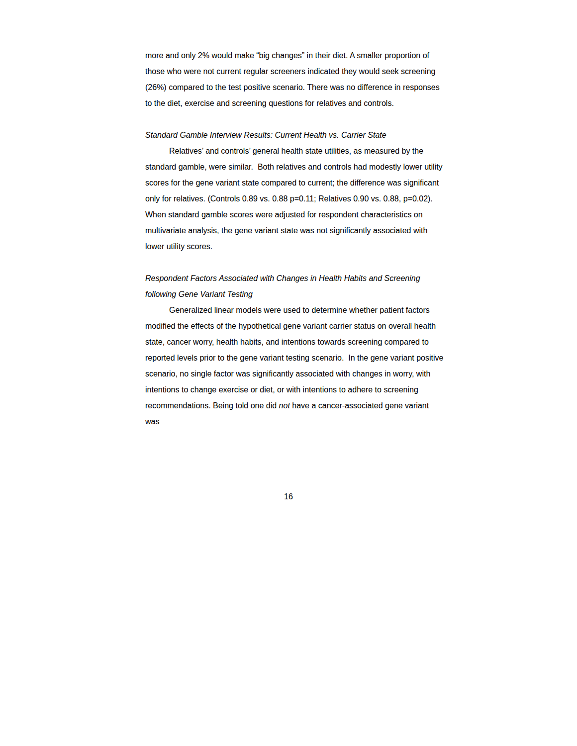more and only 2% would make “big changes” in their diet. A smaller proportion of those who were not current regular screeners indicated they would seek screening (26%) compared to the test positive scenario. There was no difference in responses to the diet, exercise and screening questions for relatives and controls.
Standard Gamble Interview Results: Current Health vs. Carrier State
Relatives’ and controls’ general health state utilities, as measured by the standard gamble, were similar. Both relatives and controls had modestly lower utility scores for the gene variant state compared to current; the difference was significant only for relatives. (Controls 0.89 vs. 0.88 p=0.11; Relatives 0.90 vs. 0.88, p=0.02). When standard gamble scores were adjusted for respondent characteristics on multivariate analysis, the gene variant state was not significantly associated with lower utility scores.
Respondent Factors Associated with Changes in Health Habits and Screening following Gene Variant Testing
Generalized linear models were used to determine whether patient factors modified the effects of the hypothetical gene variant carrier status on overall health state, cancer worry, health habits, and intentions towards screening compared to reported levels prior to the gene variant testing scenario. In the gene variant positive scenario, no single factor was significantly associated with changes in worry, with intentions to change exercise or diet, or with intentions to adhere to screening recommendations. Being told one did not have a cancer-associated gene variant was
16